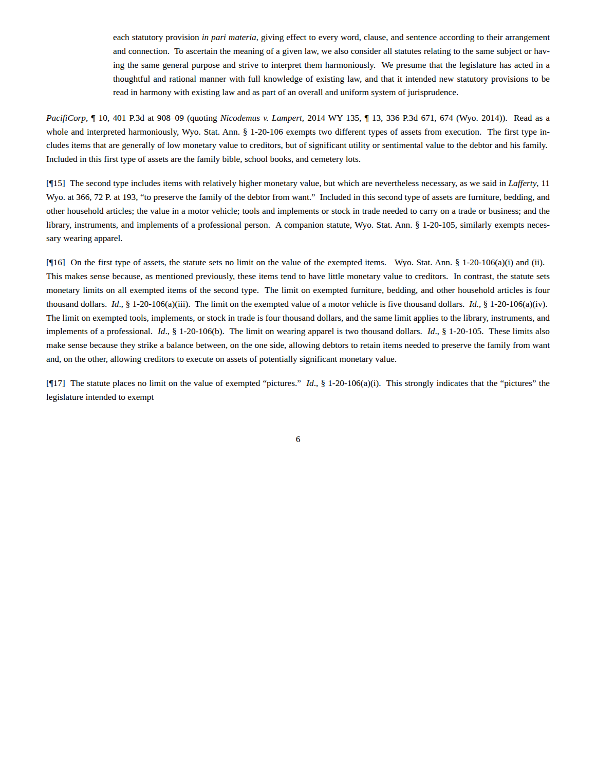each statutory provision in pari materia, giving effect to every word, clause, and sentence according to their arrangement and connection. To ascertain the meaning of a given law, we also consider all statutes relating to the same subject or having the same general purpose and strive to interpret them harmoniously. We presume that the legislature has acted in a thoughtful and rational manner with full knowledge of existing law, and that it intended new statutory provisions to be read in harmony with existing law and as part of an overall and uniform system of jurisprudence.
PacifiCorp, ¶ 10, 401 P.3d at 908–09 (quoting Nicodemus v. Lampert, 2014 WY 135, ¶ 13, 336 P.3d 671, 674 (Wyo. 2014)). Read as a whole and interpreted harmoniously, Wyo. Stat. Ann. § 1-20-106 exempts two different types of assets from execution. The first type includes items that are generally of low monetary value to creditors, but of significant utility or sentimental value to the debtor and his family. Included in this first type of assets are the family bible, school books, and cemetery lots.
[¶15] The second type includes items with relatively higher monetary value, but which are nevertheless necessary, as we said in Lafferty, 11 Wyo. at 366, 72 P. at 193, “to preserve the family of the debtor from want.” Included in this second type of assets are furniture, bedding, and other household articles; the value in a motor vehicle; tools and implements or stock in trade needed to carry on a trade or business; and the library, instruments, and implements of a professional person. A companion statute, Wyo. Stat. Ann. § 1-20-105, similarly exempts necessary wearing apparel.
[¶16] On the first type of assets, the statute sets no limit on the value of the exempted items. Wyo. Stat. Ann. § 1-20-106(a)(i) and (ii). This makes sense because, as mentioned previously, these items tend to have little monetary value to creditors. In contrast, the statute sets monetary limits on all exempted items of the second type. The limit on exempted furniture, bedding, and other household articles is four thousand dollars. Id., § 1-20-106(a)(iii). The limit on the exempted value of a motor vehicle is five thousand dollars. Id., § 1-20-106(a)(iv). The limit on exempted tools, implements, or stock in trade is four thousand dollars, and the same limit applies to the library, instruments, and implements of a professional. Id., § 1-20-106(b). The limit on wearing apparel is two thousand dollars. Id., § 1-20-105. These limits also make sense because they strike a balance between, on the one side, allowing debtors to retain items needed to preserve the family from want and, on the other, allowing creditors to execute on assets of potentially significant monetary value.
[¶17] The statute places no limit on the value of exempted “pictures.” Id., § 1-20-106(a)(i). This strongly indicates that the “pictures” the legislature intended to exempt
6